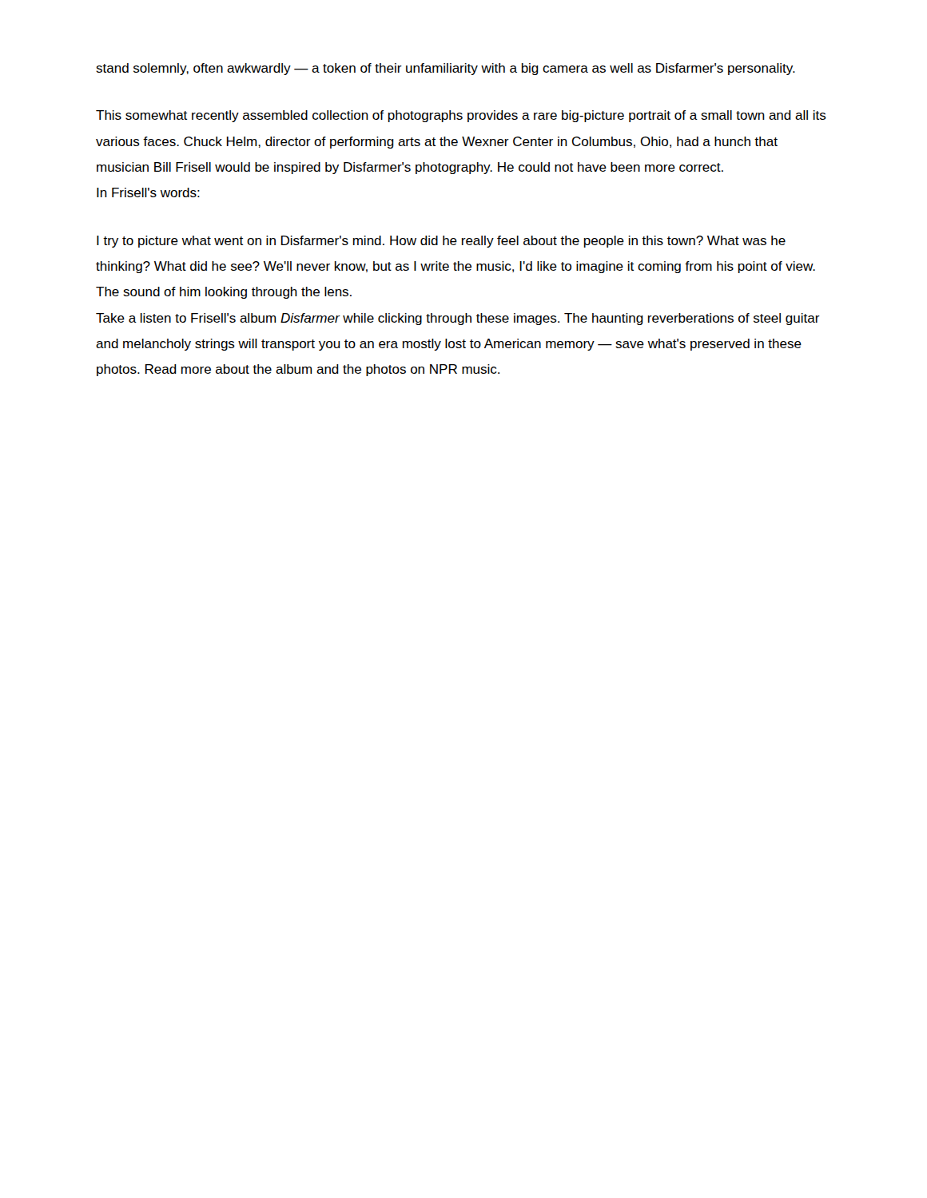stand solemnly, often awkwardly — a token of their unfamiliarity with a big camera as well as Disfarmer's personality.
This somewhat recently assembled collection of photographs provides a rare big-picture portrait of a small town and all its various faces. Chuck Helm, director of performing arts at the Wexner Center in Columbus, Ohio, had a hunch that musician Bill Frisell would be inspired by Disfarmer's photography. He could not have been more correct.
In Frisell's words:
I try to picture what went on in Disfarmer's mind. How did he really feel about the people in this town? What was he thinking? What did he see? We'll never know, but as I write the music, I'd like to imagine it coming from his point of view. The sound of him looking through the lens.
Take a listen to Frisell's album Disfarmer while clicking through these images. The haunting reverberations of steel guitar and melancholy strings will transport you to an era mostly lost to American memory — save what's preserved in these photos. Read more about the album and the photos on NPR music.